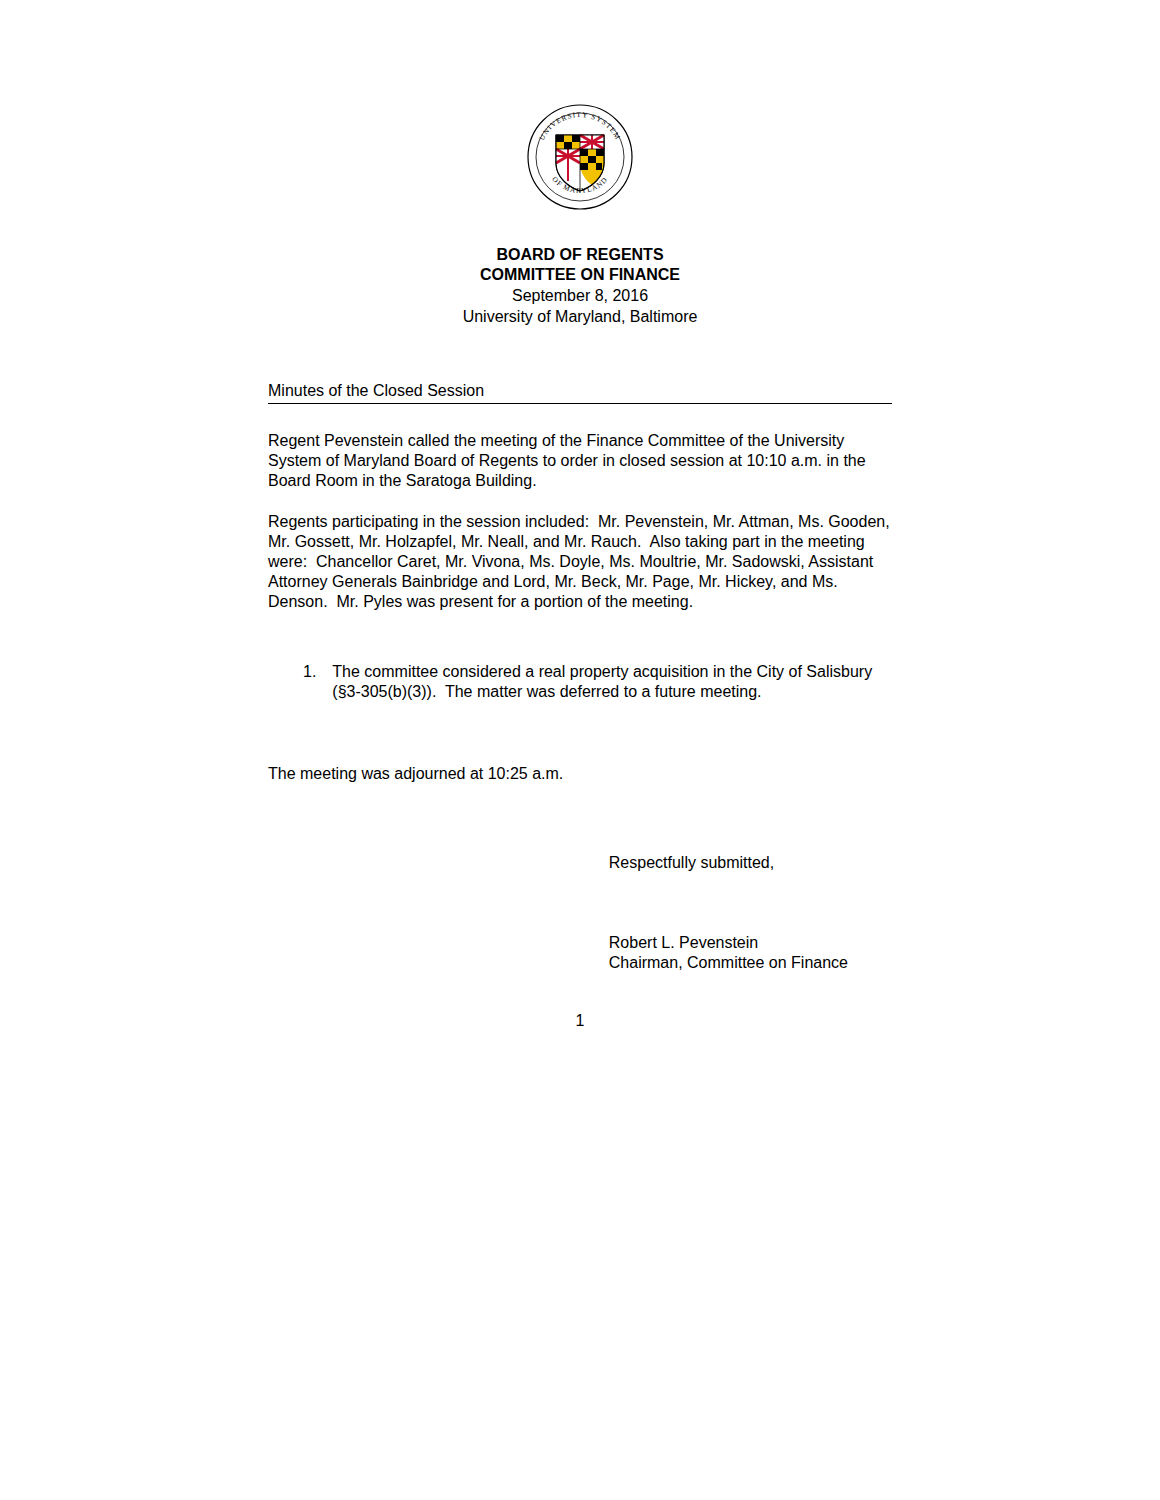UNIVERSITY SYSTEM OF MARYLAND
BOARD OF REGENTS COMMITTEE ON FINANCE September 8, 2016 University of Maryland, Baltimore
Minutes of the Closed Session
Regent Pevenstein called the meeting of the Finance Committee of the University System of Maryland Board of Regents to order in closed session at 10:10 a.m. in the Board Room in the Saratoga Building.
Regents participating in the session included: Mr. Pevenstein, Mr. Attman, Ms. Gooden, Mr. Gossett, Mr. Holzapfel, Mr. Neall, and Mr. Rauch. Also taking part in the meeting were: Chancellor Caret, Mr. Vivona, Ms. Doyle, Ms. Moultrie, Mr. Sadowski, Assistant Attorney Generals Bainbridge and Lord, Mr. Beck, Mr. Page, Mr. Hickey, and Ms. Denson. Mr. Pyles was present for a portion of the meeting.
The committee considered a real property acquisition in the City of Salisbury (§3-305(b)(3)). The matter was deferred to a future meeting.
The meeting was adjourned at 10:25 a.m.
Respectfully submitted,
Robert L. Pevenstein
Chairman, Committee on Finance
1